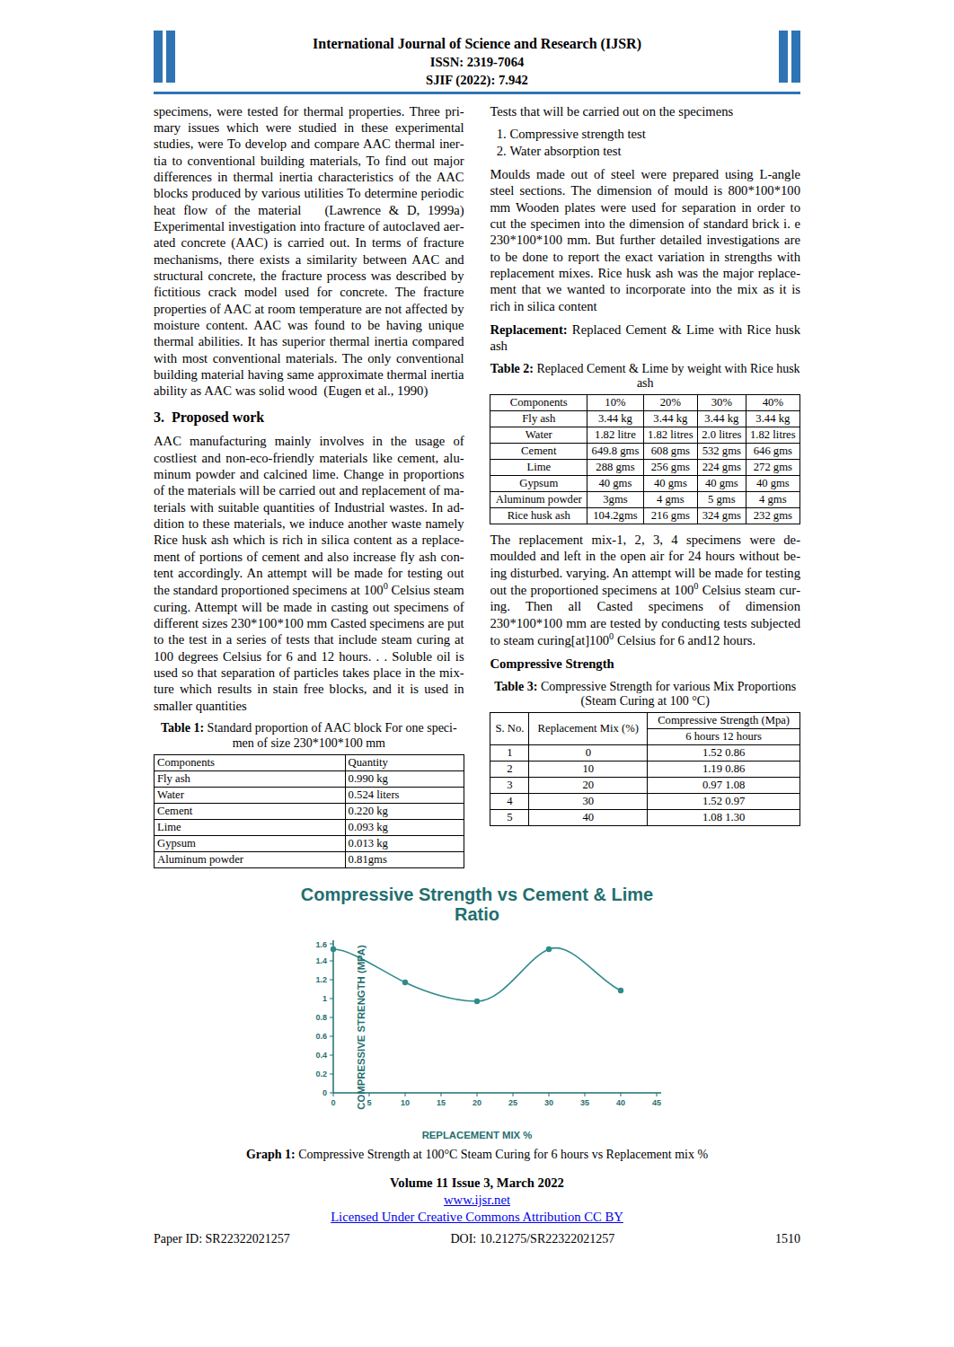International Journal of Science and Research (IJSR)
ISSN: 2319-7064
SJIF (2022): 7.942
specimens, were tested for thermal properties. Three primary issues which were studied in these experimental studies, were To develop and compare AAC thermal inertia to conventional building materials, To find out major differences in thermal inertia characteristics of the AAC blocks produced by various utilities To determine periodic heat flow of the material (Lawrence & D, 1999a) Experimental investigation into fracture of autoclaved aerated concrete (AAC) is carried out. In terms of fracture mechanisms, there exists a similarity between AAC and structural concrete, the fracture process was described by fictitious crack model used for concrete. The fracture properties of AAC at room temperature are not affected by moisture content. AAC was found to be having unique thermal abilities. It has superior thermal inertia compared with most conventional materials. The only conventional building material having same approximate thermal inertia ability as AAC was solid wood (Eugen et al., 1990)
3. Proposed work
AAC manufacturing mainly involves in the usage of costliest and non-eco-friendly materials like cement, aluminum powder and calcined lime. Change in proportions of the materials will be carried out and replacement of materials with suitable quantities of Industrial wastes. In addition to these materials, we induce another waste namely Rice husk ash which is rich in silica content as a replacement of portions of cement and also increase fly ash content accordingly. An attempt will be made for testing out the standard proportioned specimens at 1000 Celsius steam curing. Attempt will be made in casting out specimens of different sizes 230*100*100 mm Casted specimens are put to the test in a series of tests that include steam curing at 100 degrees Celsius for 6 and 12 hours. . . Soluble oil is used so that separation of particles takes place in the mixture which results in stain free blocks, and it is used in smaller quantities
Table 1: Standard proportion of AAC block For one specimen of size 230*100*100 mm
| Components | Quantity |
| Fly ash | 0.990 kg |
| Water | 0.524 liters |
| Cement | 0.220 kg |
| Lime | 0.093 kg |
| Gypsum | 0.013 kg |
| Aluminum powder | 0.81gms |
Tests that will be carried out on the specimens
Compressive strength test
Water absorption test
Moulds made out of steel were prepared using L-angle steel sections. The dimension of mould is 800*100*100 mm Wooden plates were used for separation in order to cut the specimen into the dimension of standard brick i. e 230*100*100 mm. But further detailed investigations are to be done to report the exact variation in strengths with replacement mixes. Rice husk ash was the major replacement that we wanted to incorporate into the mix as it is rich in silica content
Replacement: Replaced Cement & Lime with Rice husk ash
Table 2: Replaced Cement & Lime by weight with Rice husk ash
| Components | 10% | 20% | 30% | 40% |
| Fly ash | 3.44 kg | 3.44 kg | 3.44 kg | 3.44 kg |
| Water | 1.82 litre | 1.82 litres | 2.0 litres | 1.82 litres |
| Cement | 649.8 gms | 608 gms | 532 gms | 646 gms |
| Lime | 288 gms | 256 gms | 224 gms | 272 gms |
| Gypsum | 40 gms | 40 gms | 40 gms | 40 gms |
| Aluminum powder | 3gms | 4 gms | 5 gms | 4 gms |
| Rice husk ash | 104.2gms | 216 gms | 324 gms | 232 gms |
The replacement mix-1, 2, 3, 4 specimens were demoulded and left in the open air for 24 hours without being disturbed. varying. An attempt will be made for testing out the proportioned specimens at 1000 Celsius steam curing. Then all Casted specimens of dimension 230*100*100 mm are tested by conducting tests subjected to steam curing[at]1000 Celsius for 6 and12 hours.
Compressive Strength
Table 3: Compressive Strength for various Mix Proportions (Steam Curing at 100 °C)
| S. No. | Replacement Mix (%) | Compressive Strength (Mpa) |
| 6 hours 12 hours |
| 1 | 0 | 1.52 0.86 |
| 2 | 10 | 1.19 0.86 |
| 3 | 20 | 0.97 1.08 |
| 4 | 30 | 1.52 0.97 |
| 5 | 40 | 1.08 1.30 |
Compressive Strength vs Cement & Lime
Ratio
COMPRESSIVE STRENGTH (MPA)
0 0.2 0.4 0.6 0.8 1 1.2 1.4 1.6 0 5 10 15 20 25 30 35 40 45
REPLACEMENT MIX %
Graph 1: Compressive Strength at 100°C Steam Curing for 6 hours vs Replacement mix %
Volume 11 Issue 3, March 2022
www.ijsr.net
Licensed Under Creative Commons Attribution CC BY
Paper ID: SR22322021257 DOI: 10.21275/SR22322021257 1510